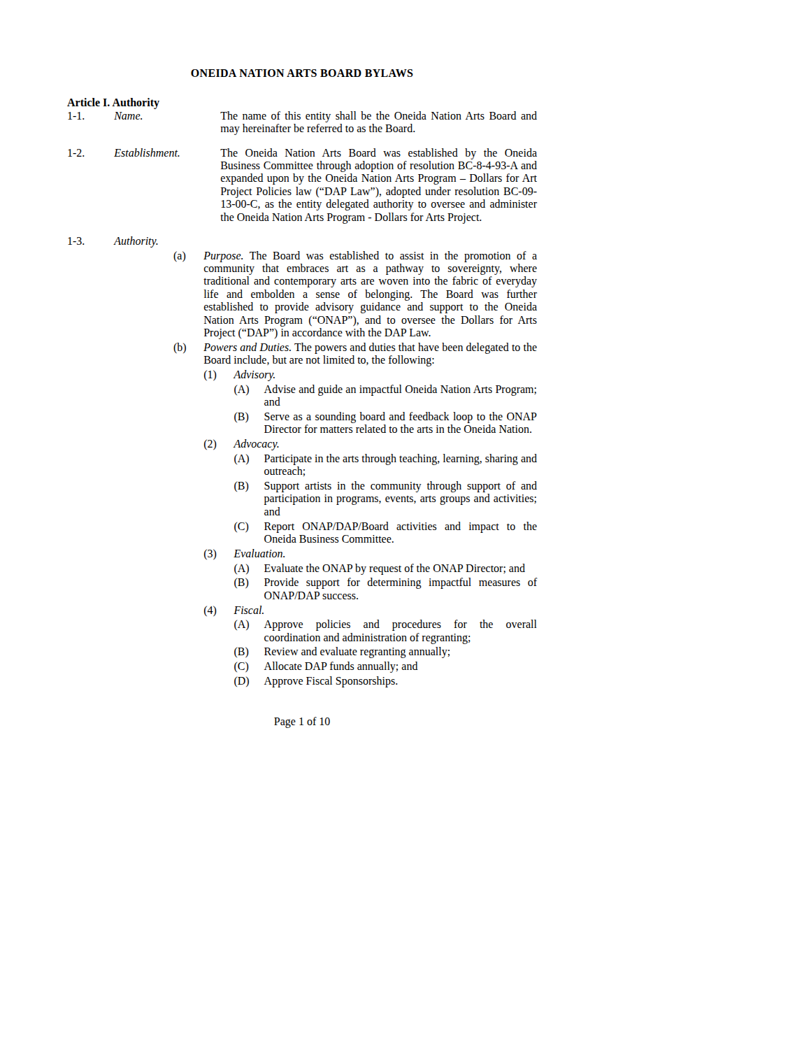ONEIDA NATION ARTS BOARD BYLAWS
Article I. Authority
1-1.
Name.
The name of this entity shall be the Oneida Nation Arts Board and may hereinafter be referred to as the Board.
1-2.
Establishment.
The Oneida Nation Arts Board was established by the Oneida Business Committee through adoption of resolution BC-8-4-93-A and expanded upon by the Oneida Nation Arts Program – Dollars for Art Project Policies law (“DAP Law”), adopted under resolution BC-09-13-00-C, as the entity delegated authority to oversee and administer the Oneida Nation Arts Program - Dollars for Arts Project.
1-3.
Authority.
(a)
Purpose. The Board was established to assist in the promotion of a community that embraces art as a pathway to sovereignty, where traditional and contemporary arts are woven into the fabric of everyday life and embolden a sense of belonging. The Board was further established to provide advisory guidance and support to the Oneida Nation Arts Program (“ONAP”), and to oversee the Dollars for Arts Project (“DAP”) in accordance with the DAP Law.
(b)
Powers and Duties. The powers and duties that have been delegated to the Board include, but are not limited to, the following:
(1)
Advisory.
(A)
Advise and guide an impactful Oneida Nation Arts Program; and
(B)
Serve as a sounding board and feedback loop to the ONAP Director for matters related to the arts in the Oneida Nation.
(2)
Advocacy.
(A)
Participate in the arts through teaching, learning, sharing and outreach;
(B)
Support artists in the community through support of and participation in programs, events, arts groups and activities; and
(C)
Report ONAP/DAP/Board activities and impact to the Oneida Business Committee.
(3)
Evaluation.
(A)
Evaluate the ONAP by request of the ONAP Director; and
(B)
Provide support for determining impactful measures of ONAP/DAP success.
(4)
Fiscal.
(A)
Approve policies and procedures for the overall coordination and administration of regranting;
(B)
Review and evaluate regranting annually;
(C)
Allocate DAP funds annually; and
(D)
Approve Fiscal Sponsorships.
Page 1 of 10